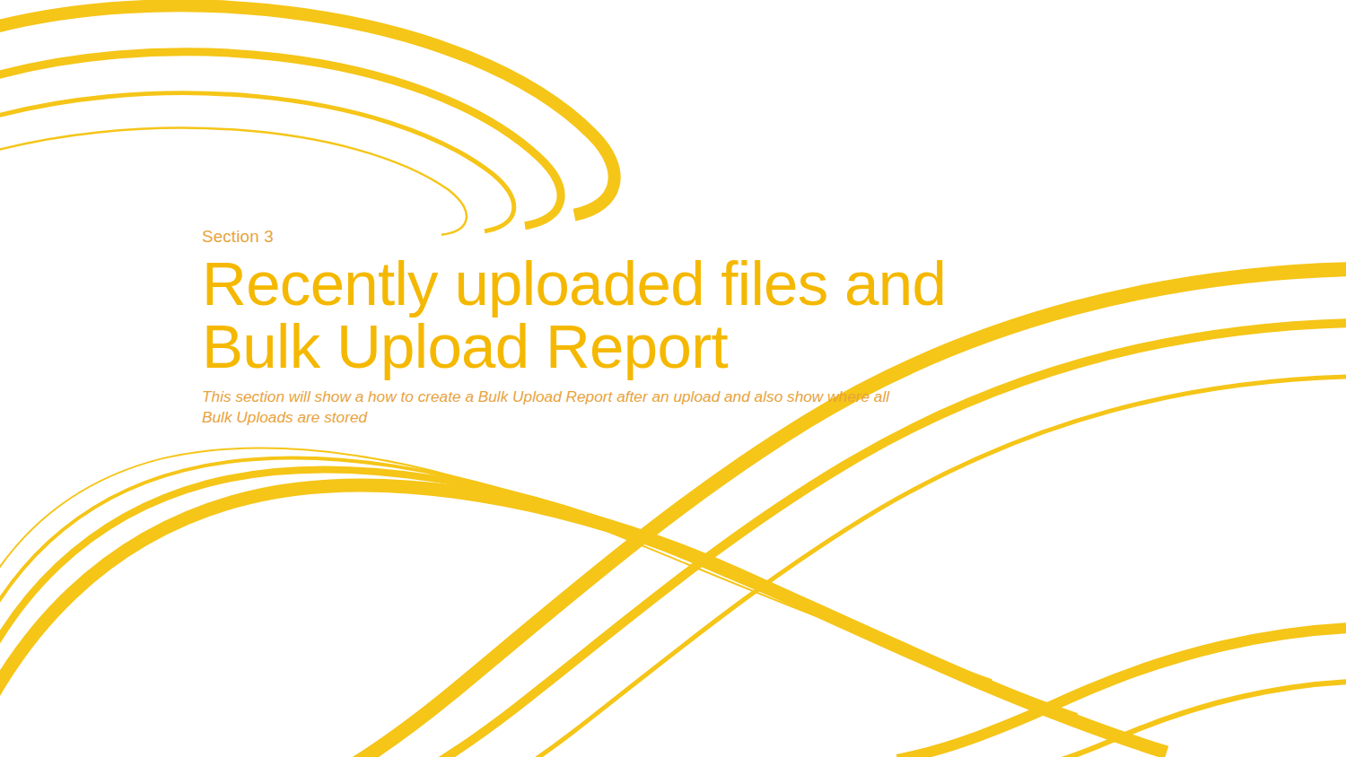Section 3
Recently uploaded files and Bulk Upload Report
This section will show a how to create a Bulk Upload Report after an upload and also show where all Bulk Uploads are stored